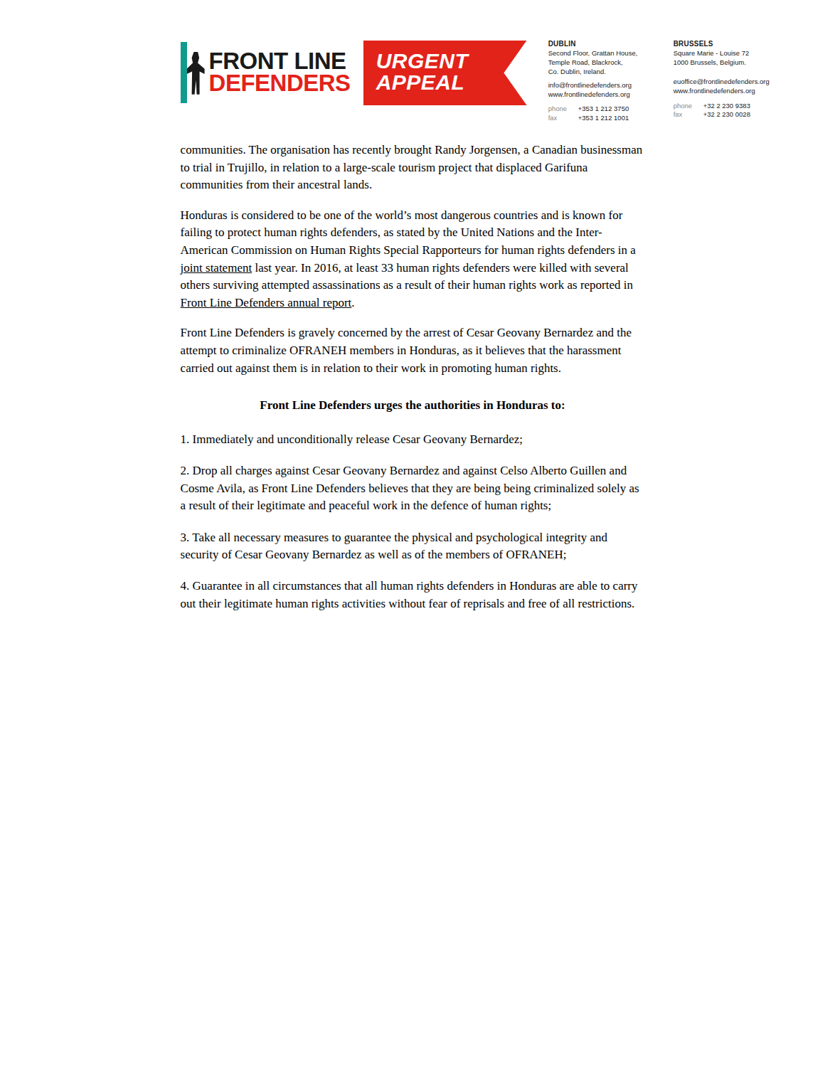FRONT LINE DEFENDERS
URGENT
APPEAL
DUBLIN
Second Floor, Grattan House,
Temple Road, Blackrock,
Co. Dublin, Ireland.
info@frontlinedefenders.org
www.frontlinedefenders.org
phone+353 1 212 3750
fax+353 1 212 1001
BRUSSELS
Square Marie - Louise 72
1000 Brussels, Belgium.
euoffice@frontlinedefenders.org
www.frontlinedefenders.org
phone+32 2 230 9383
fax+32 2 230 0028
communities. The organisation has recently brought Randy Jorgensen, a Canadian businessman to trial in Trujillo, in relation to a large-scale tourism project that displaced Garifuna communities from their ancestral lands.
Honduras is considered to be one of the world’s most dangerous countries and is known for failing to protect human rights defenders, as stated by the United Nations and the Inter-American Commission on Human Rights Special Rapporteurs for human rights defenders in a joint statement last year. In 2016, at least 33 human rights defenders were killed with several others surviving attempted assassinations as a result of their human rights work as reported in Front Line Defenders annual report.
Front Line Defenders is gravely concerned by the arrest of Cesar Geovany Bernardez and the attempt to criminalize OFRANEH members in Honduras, as it believes that the harassment carried out against them is in relation to their work in promoting human rights.
Front Line Defenders urges the authorities in Honduras to:
1. Immediately and unconditionally release Cesar Geovany Bernardez;
2. Drop all charges against Cesar Geovany Bernardez and against Celso Alberto Guillen and Cosme Avila, as Front Line Defenders believes that they are being being criminalized solely as a result of their legitimate and peaceful work in the defence of human rights;
3. Take all necessary measures to guarantee the physical and psychological integrity and security of Cesar Geovany Bernardez as well as of the members of OFRANEH;
4. Guarantee in all circumstances that all human rights defenders in Honduras are able to carry out their legitimate human rights activities without fear of reprisals and free of all restrictions.